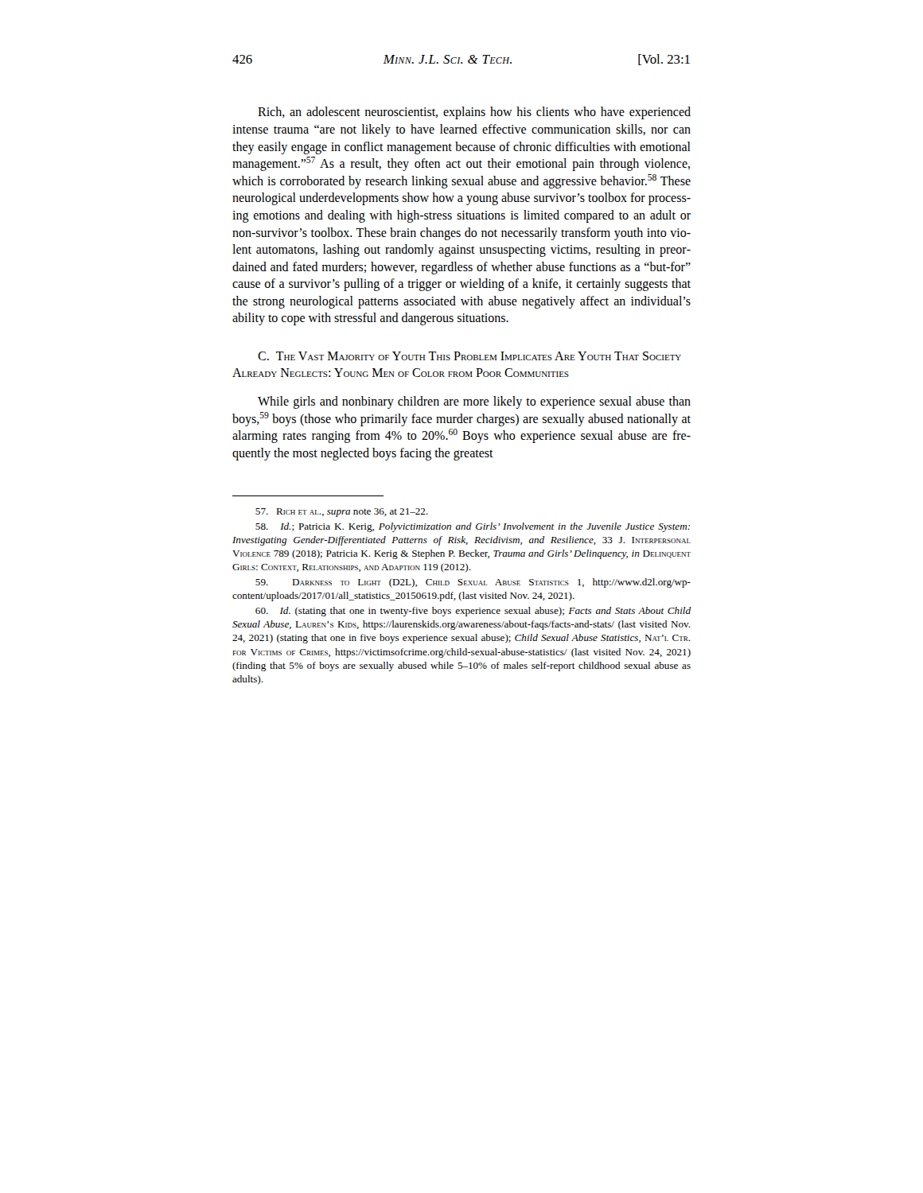426 Minn. J.L. Sci. & Tech. [Vol. 23:1
Rich, an adolescent neuroscientist, explains how his clients who have experienced intense trauma “are not likely to have learned effective communication skills, nor can they easily engage in conflict management because of chronic difficulties with emotional management.”57 As a result, they often act out their emotional pain through violence, which is corroborated by research linking sexual abuse and aggressive behavior.58 These neurological underdevelopments show how a young abuse survivor’s toolbox for processing emotions and dealing with high-stress situations is limited compared to an adult or non-survivor’s toolbox. These brain changes do not necessarily transform youth into violent automatons, lashing out randomly against unsuspecting victims, resulting in preordained and fated murders; however, regardless of whether abuse functions as a “but-for” cause of a survivor’s pulling of a trigger or wielding of a knife, it certainly suggests that the strong neurological patterns associated with abuse negatively affect an individual’s ability to cope with stressful and dangerous situations.
C. The Vast Majority of Youth This Problem Implicates Are Youth That Society Already Neglects: Young Men of Color from Poor Communities
While girls and nonbinary children are more likely to experience sexual abuse than boys,59 boys (those who primarily face murder charges) are sexually abused nationally at alarming rates ranging from 4% to 20%.60 Boys who experience sexual abuse are frequently the most neglected boys facing the greatest
57. Rich et al., supra note 36, at 21–22.
58. Id.; Patricia K. Kerig, Polyvictimization and Girls’ Involvement in the Juvenile Justice System: Investigating Gender-Differentiated Patterns of Risk, Recidivism, and Resilience, 33 J. Interpersonal Violence 789 (2018); Patricia K. Kerig & Stephen P. Becker, Trauma and Girls’ Delinquency, in Delinquent Girls: Context, Relationships, and Adaption 119 (2012).
59. Darkness to Light (D2L), Child Sexual Abuse Statistics 1, http://www.d2l.org/wp-content/uploads/2017/01/all_statistics_20150619.pdf, (last visited Nov. 24, 2021).
60. Id. (stating that one in twenty-five boys experience sexual abuse); Facts and Stats About Child Sexual Abuse, Lauren’s Kids, https://laurenskids.org/awareness/about-faqs/facts-and-stats/ (last visited Nov. 24, 2021) (stating that one in five boys experience sexual abuse); Child Sexual Abuse Statistics, Nat’l Ctr. for Victims of Crimes, https://victimsofcrime.org/child-sexual-abuse-statistics/ (last visited Nov. 24, 2021) (finding that 5% of boys are sexually abused while 5–10% of males self-report childhood sexual abuse as adults).